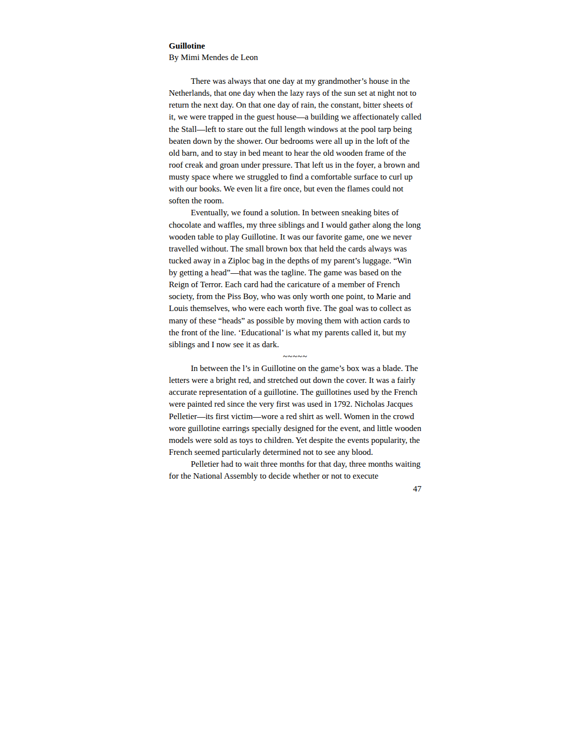Guillotine
By Mimi Mendes de Leon
There was always that one day at my grandmother’s house in the Netherlands, that one day when the lazy rays of the sun set at night not to return the next day. On that one day of rain, the constant, bitter sheets of it, we were trapped in the guest house—a building we affectionately called the Stall—left to stare out the full length windows at the pool tarp being beaten down by the shower. Our bedrooms were all up in the loft of the old barn, and to stay in bed meant to hear the old wooden frame of the roof creak and groan under pressure. That left us in the foyer, a brown and musty space where we struggled to find a comfortable surface to curl up with our books. We even lit a fire once, but even the flames could not soften the room.
Eventually, we found a solution. In between sneaking bites of chocolate and waffles, my three siblings and I would gather along the long wooden table to play Guillotine. It was our favorite game, one we never travelled without. The small brown box that held the cards always was tucked away in a Ziploc bag in the depths of my parent’s luggage. “Win by getting a head”—that was the tagline. The game was based on the Reign of Terror. Each card had the caricature of a member of French society, from the Piss Boy, who was only worth one point, to Marie and Louis themselves, who were each worth five. The goal was to collect as many of these “heads” as possible by moving them with action cards to the front of the line. ‘Educational’ is what my parents called it, but my siblings and I now see it as dark.
~~~~~
In between the l’s in Guillotine on the game’s box was a blade. The letters were a bright red, and stretched out down the cover. It was a fairly accurate representation of a guillotine. The guillotines used by the French were painted red since the very first was used in 1792. Nicholas Jacques Pelletier—its first victim—wore a red shirt as well. Women in the crowd wore guillotine earrings specially designed for the event, and little wooden models were sold as toys to children. Yet despite the events popularity, the French seemed particularly determined not to see any blood.
Pelletier had to wait three months for that day, three months waiting for the National Assembly to decide whether or not to execute
47